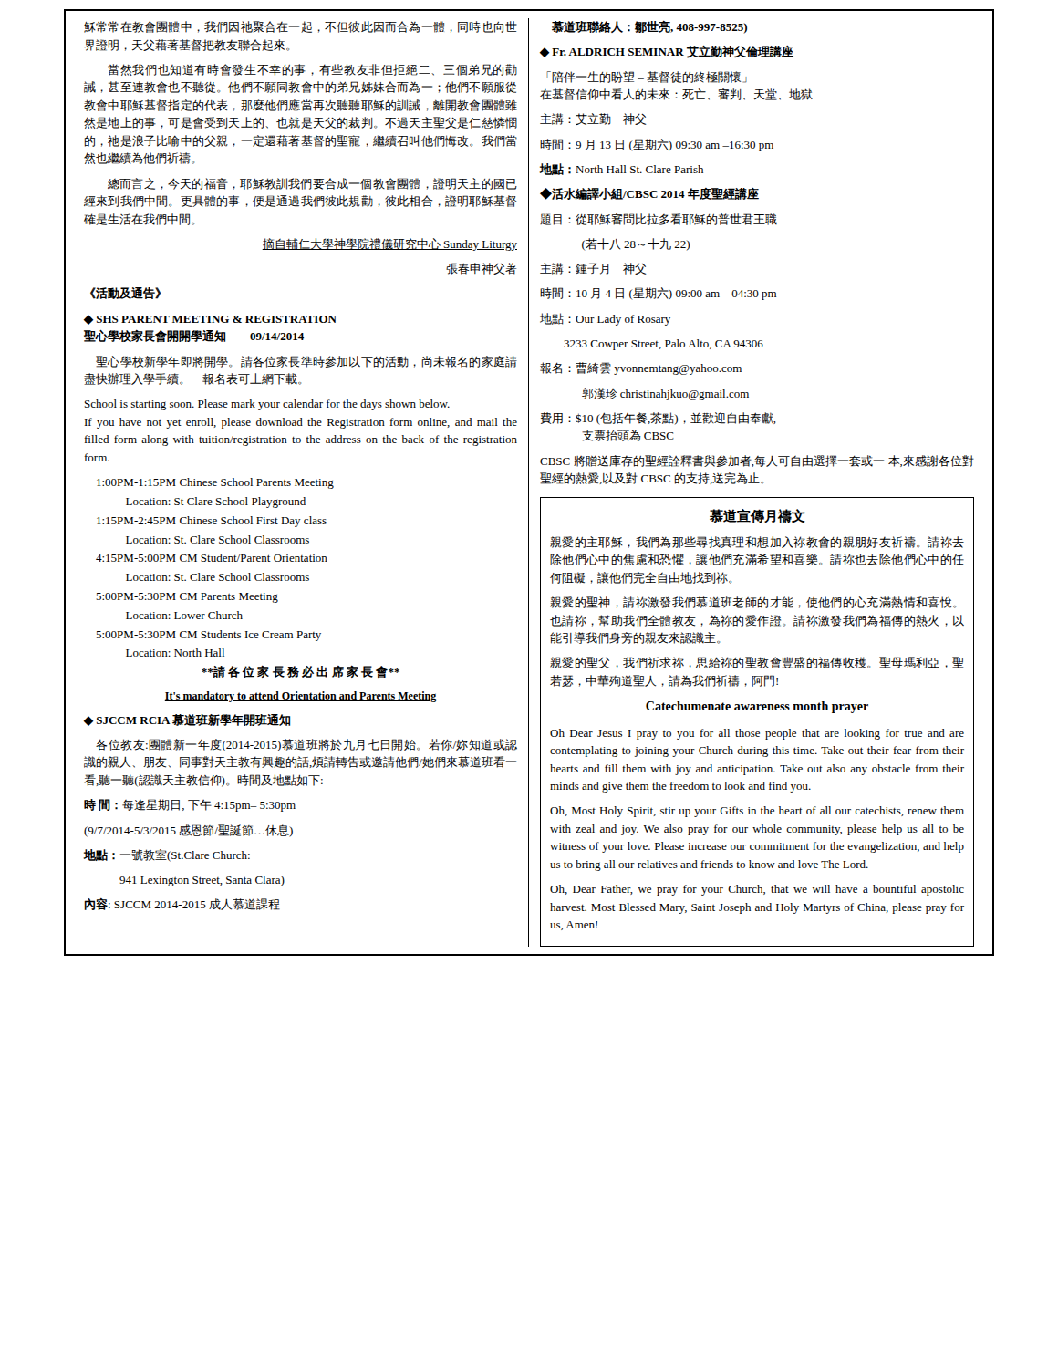穌常常在教會團體中，我們因祂聚合在一起，不但彼此因而合為一體，同時也向世界證明，天父藉著基督把教友聯合起來。
當然我們也知道有時會發生不幸的事，有些教友非但拒絕二、三個弟兄的勸誡，甚至連教會也不聽從。他們不願同教會中的弟兄姊妹合而為一；他們不願服從教會中耶穌基督指定的代表，那麼他們應當再次聽聽耶穌的訓誡，離開教會團體雖然是地上的事，可是會受到天上的、也就是天父的裁判。不過天主聖父是仁慈憐憫的，祂是浪子比喻中的父親，一定還藉著基督的聖寵，繼續召叫他們悔改。我們當然也繼續為他們祈禱。
總而言之，今天的福音，耶穌教訓我們要合成一個教會團體，證明天主的國已經來到我們中間。更具體的事，便是通過我們彼此規勸，彼此相合，證明耶穌基督確是生活在我們中間。
摘自輔仁大學神學院禮儀研究中心 Sunday Liturgy
張春申神父著
《活動及通告》
◆ SHS PARENT MEETING & REGISTRATION
聖心學校家長會開開學通知　　09/14/2014
　聖心學校新學年即將開學。請各位家長準時參加以下的活動，尚未報名的家庭請盡快辦理入學手續。　報名表可上網下載。
School is starting soon. Please mark your calendar for the days shown below.
If you have not yet enroll, please download the Registration form online, and mail the filled form along with tuition/registration to the address on the back of the registration form.
1:00PM-1:15PM Chinese School Parents Meeting
Location: St Clare School Playground
1:15PM-2:45PM Chinese School First Day class
Location: St. Clare School Classrooms
4:15PM-5:00PM CM Student/Parent Orientation
Location: St. Clare School Classrooms
5:00PM-5:30PM CM Parents Meeting
Location: Lower Church
5:00PM-5:30PM CM Students Ice Cream Party
Location: North Hall
**請 各 位 家 長 務 必 出 席 家 長 會**
It's mandatory to attend Orientation and Parents Meeting
◆ SJCCM RCIA 慕道班新學年開班通知
　各位教友:團體新一年度(2014-2015)慕道班將於九月七日開始。若你/妳知道或認識的親人、朋友、同事對天主教有興趣的話,煩請轉告或邀請他們/她們來慕道班看一看,聽一聽(認識天主教信仰)。時間及地點如下:
時 間：每逢星期日, 下午 4:15pm– 5:30pm
(9/7/2014-5/3/2015 感恩節/聖誕節…休息)
地點：一號教室(St.Clare Church:
941 Lexington Street, Santa Clara)
內容: SJCCM 2014-2015 成人慕道課程
　慕道班聯絡人：鄒世亮, 408-997-8525)
◆ Fr. ALDRICH SEMINAR 艾立勤神父倫理講座
「陪伴一生的盼望 – 基督徒的終極關懷」
在基督信仰中看人的未來：死亡、審判、天堂、地獄
主講：艾立勤　神父
時間：9 月 13 日 (星期六) 09:30 am –16:30 pm
地點：North Hall St. Clare Parish
◆活水編譯小組/CBSC 2014 年度聖經講座
題目：從耶穌審問比拉多看耶穌的普世君王職
(若十八 28～十九 22)
主講：鍾子月　神父
時間：10 月 4 日 (星期六) 09:00 am – 04:30 pm
地點：Our Lady of Rosary
3233 Cowper Street, Palo Alto, CA 94306
報名：曹綺雲 yvonnemtang@yahoo.com
郭漢珍 christinahjkuo@gmail.com
費用：$10 (包括午餐,茶點)，並歡迎自由奉獻,
支票抬頭為 CBSC
CBSC 將贈送庫存的聖經詮釋書與參加者,每人可自由選擇一套或一 本,來感謝各位對聖經的熱愛,以及對 CBSC 的支持,送完為止。
慕道宣傳月禱文
親愛的主耶穌，我們為那些尋找真理和想加入祢教會的親朋好友祈禱。請祢去除他們心中的焦慮和恐懼，讓他們充滿希望和喜樂。請祢也去除他們心中的任何阻礙，讓他們完全自由地找到祢。
親愛的聖神，請祢激發我們慕道班老師的才能，使他們的心充滿熱情和喜悅。也請祢，幫助我們全體教友，為祢的愛作證。請祢激發我們為福傳的熱火，以能引導我們身旁的親友來認識主。
親愛的聖父，我們祈求祢，思給祢的聖教會豐盛的福傳收穫。聖母瑪利亞，聖若瑟，中華殉道聖人，請為我們祈禱，阿門!
Catechumenate awareness month prayer
Oh Dear Jesus I pray to you for all those people that are looking for true and are contemplating to joining your Church during this time. Take out their fear from their hearts and fill them with joy and anticipation. Take out also any obstacle from their minds and give them the freedom to look and find you.
Oh, Most Holy Spirit, stir up your Gifts in the heart of all our catechists, renew them with zeal and joy. We also pray for our whole community, please help us all to be witness of your love. Please increase our commitment for the evangelization, and help us to bring all our relatives and friends to know and love The Lord.
Oh, Dear Father, we pray for your Church, that we will have a bountiful apostolic harvest. Most Blessed Mary, Saint Joseph and Holy Martyrs of China, please pray for us, Amen!